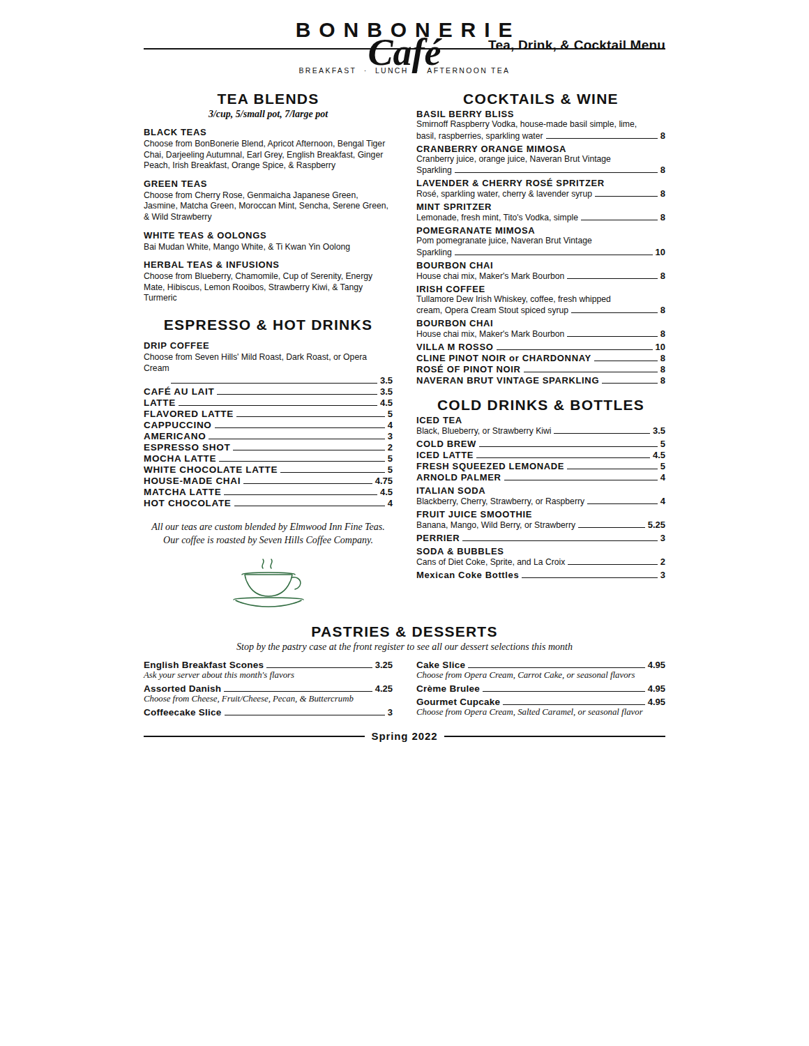Tea, Drink, & Cocktail Menu
B O N B O N E R I E
Café
BREAKFAST · LUNCH · AFTERNOON TEA
TEA BLENDS
3/cup, 5/small pot, 7/large pot
BLACK TEAS
Choose from BonBonerie Blend, Apricot Afternoon, Bengal Tiger Chai, Darjeeling Autumnal, Earl Grey, English Breakfast, Ginger Peach, Irish Breakfast, Orange Spice, & Raspberry
GREEN TEAS
Choose from Cherry Rose, Genmaicha Japanese Green, Jasmine, Matcha Green, Moroccan Mint, Sencha, Serene Green, & Wild Strawberry
WHITE TEAS & OOLONGS
Bai Mudan White, Mango White, & Ti Kwan Yin Oolong
HERBAL TEAS & INFUSIONS
Choose from Blueberry, Chamomile, Cup of Serenity, Energy Mate, Hibiscus, Lemon Rooibos, Strawberry Kiwi, & Tangy Turmeric
ESPRESSO & HOT DRINKS
DRIP COFFEE
Choose from Seven Hills' Mild Roast, Dark Roast, or Opera Cream
DRIP 3.5
CAFÉ AU LAIT 3.5
LATTE 4.5
FLAVORED LATTE 5
CAPPUCCINO 4
AMERICANO 3
ESPRESSO SHOT 2
MOCHA LATTE 5
WHITE CHOCOLATE LATTE 5
HOUSE-MADE CHAI 4.75
MATCHA LATTE 4.5
HOT CHOCOLATE 4
All our teas are custom blended by Elmwood Inn Fine Teas. Our coffee is roasted by Seven Hills Coffee Company.
COCKTAILS & WINE
BASIL BERRY BLISS
Smirnoff Raspberry Vodka, house-made basil simple, lime,
basil, raspberries, sparkling water 8
CRANBERRY ORANGE MIMOSA
Cranberry juice, orange juice, Naveran Brut Vintage
Sparkling 8
LAVENDER & CHERRY ROSÉ SPRITZER
Rosé, sparkling water, cherry & lavender syrup 8
MINT SPRITZER
Lemonade, fresh mint, Tito's Vodka, simple 8
POMEGRANATE MIMOSA
Pom pomegranate juice, Naveran Brut Vintage
Sparkling 10
BOURBON CHAI
House chai mix, Maker's Mark Bourbon 8
IRISH COFFEE
Tullamore Dew Irish Whiskey, coffee, fresh whipped
cream, Opera Cream Stout spiced syrup 8
BOURBON CHAI
House chai mix, Maker's Mark Bourbon 8
VILLA M ROSSO 10
CLINE PINOT NOIR or CHARDONNAY 8
ROSÉ OF PINOT NOIR 8
NAVERAN BRUT VINTAGE SPARKLING 8
COLD DRINKS & BOTTLES
ICED TEA
Black, Blueberry, or Strawberry Kiwi 3.5
COLD BREW 5
ICED LATTE 4.5
FRESH SQUEEZED LEMONADE 5
ARNOLD PALMER 4
ITALIAN SODA
Blackberry, Cherry, Strawberry, or Raspberry 4
FRUIT JUICE SMOOTHIE
Banana, Mango, Wild Berry, or Strawberry 5.25
PERRIER 3
SODA & BUBBLES
Cans of Diet Coke, Sprite, and La Croix 2
Mexican Coke Bottles 3
PASTRIES & DESSERTS
Stop by the pastry case at the front register to see all our dessert selections this month
English Breakfast Scones 3.25
Ask your server about this month's flavors
Assorted Danish 4.25
Choose from Cheese, Fruit/Cheese, Pecan, & Buttercrumb
Coffeecake Slice 3
Cake Slice 4.95
Choose from Opera Cream, Carrot Cake, or seasonal flavors
Crème Brulee 4.95
Gourmet Cupcake 4.95
Choose from Opera Cream, Salted Caramel, or seasonal flavor
Spring 2022